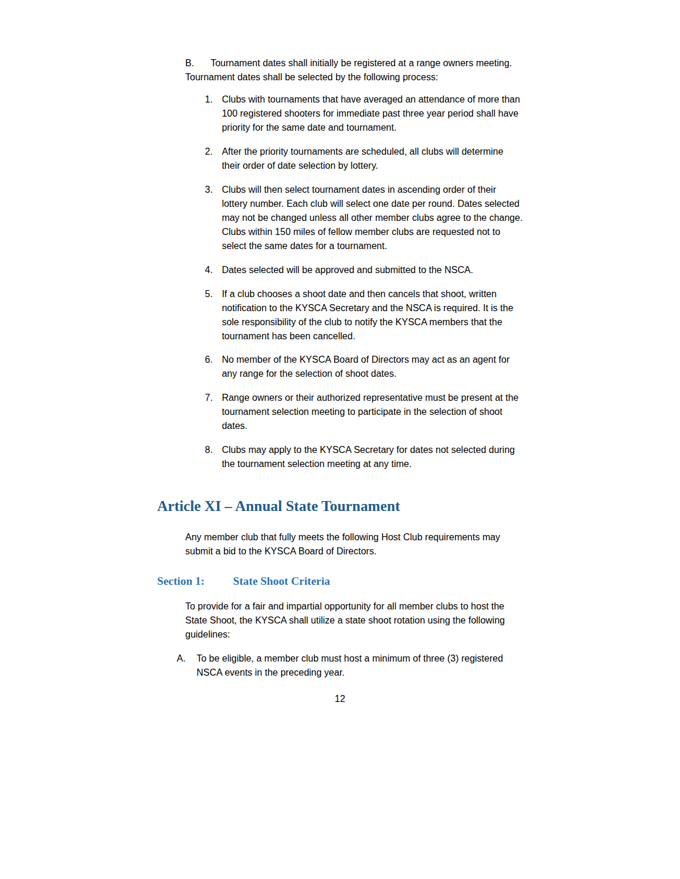B. Tournament dates shall initially be registered at a range owners meeting. Tournament dates shall be selected by the following process:
Clubs with tournaments that have averaged an attendance of more than 100 registered shooters for immediate past three year period shall have priority for the same date and tournament.
After the priority tournaments are scheduled, all clubs will determine their order of date selection by lottery.
Clubs will then select tournament dates in ascending order of their lottery number. Each club will select one date per round. Dates selected may not be changed unless all other member clubs agree to the change. Clubs within 150 miles of fellow member clubs are requested not to select the same dates for a tournament.
Dates selected will be approved and submitted to the NSCA.
If a club chooses a shoot date and then cancels that shoot, written notification to the KYSCA Secretary and the NSCA is required. It is the sole responsibility of the club to notify the KYSCA members that the tournament has been cancelled.
No member of the KYSCA Board of Directors may act as an agent for any range for the selection of shoot dates.
Range owners or their authorized representative must be present at the tournament selection meeting to participate in the selection of shoot dates.
Clubs may apply to the KYSCA Secretary for dates not selected during the tournament selection meeting at any time.
Article XI – Annual State Tournament
Any member club that fully meets the following Host Club requirements may submit a bid to the KYSCA Board of Directors.
Section 1: State Shoot Criteria
To provide for a fair and impartial opportunity for all member clubs to host the State Shoot, the KYSCA shall utilize a state shoot rotation using the following guidelines:
To be eligible, a member club must host a minimum of three (3) registered NSCA events in the preceding year.
12